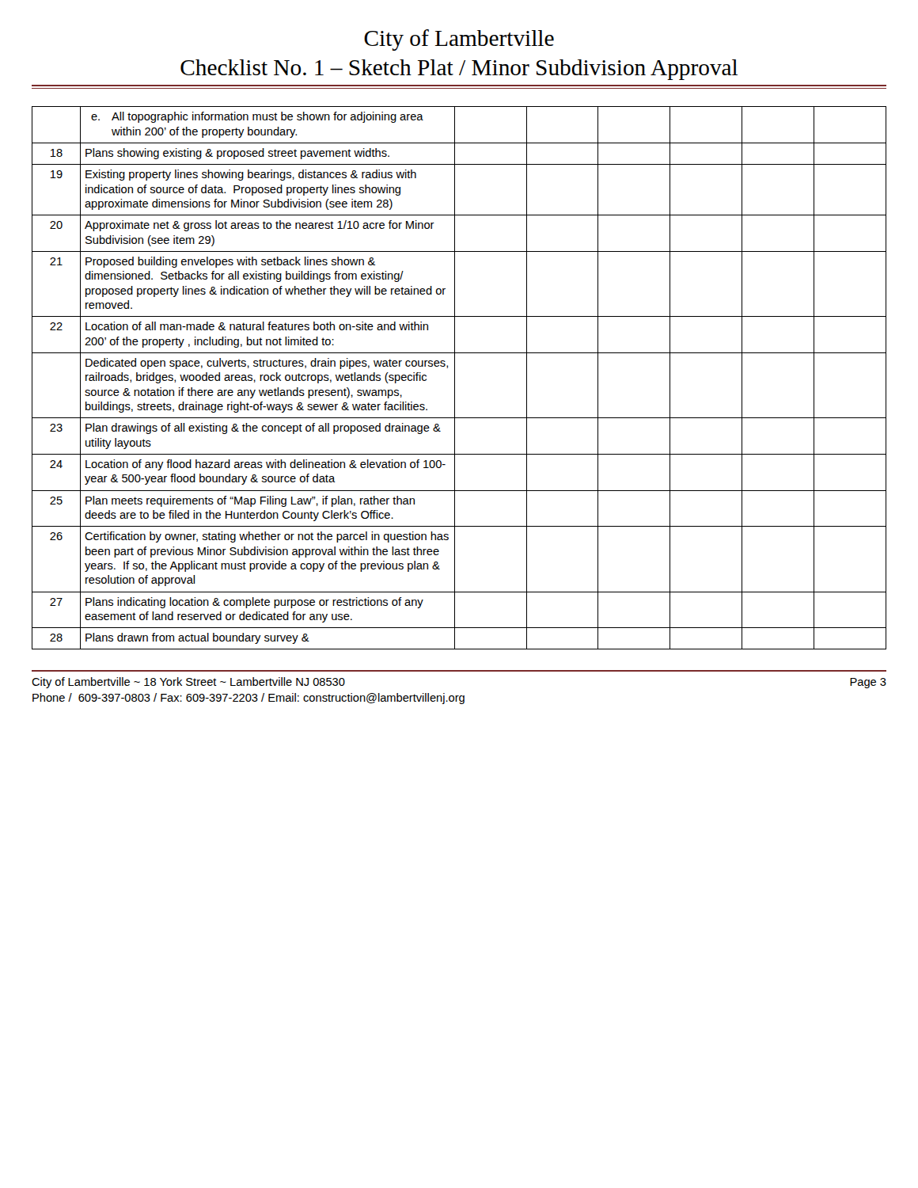City of Lambertville
Checklist No. 1 – Sketch Plat / Minor Subdivision Approval
| | e. All topographic information must be shown for adjoining area within 200’ of the property boundary. | | | | | | |
| 18 | Plans showing existing & proposed street pavement widths. | | | | | | |
| 19 | Existing property lines showing bearings, distances & radius with indication of source of data. Proposed property lines showing approximate dimensions for Minor Subdivision (see item 28) | | | | | | |
| 20 | Approximate net & gross lot areas to the nearest 1/10 acre for Minor Subdivision (see item 29) | | | | | | |
| 21 | Proposed building envelopes with setback lines shown & dimensioned. Setbacks for all existing buildings from existing/ proposed property lines & indication of whether they will be retained or removed. | | | | | | |
| 22 | Location of all man-made & natural features both on-site and within 200’ of the property , including, but not limited to: | | | | | | |
| | Dedicated open space, culverts, structures, drain pipes, water courses, railroads, bridges, wooded areas, rock outcrops, wetlands (specific source & notation if there are any wetlands present), swamps, buildings, streets, drainage right-of-ways & sewer & water facilities. | | | | | | |
| 23 | Plan drawings of all existing & the concept of all proposed drainage & utility layouts | | | | | | |
| 24 | Location of any flood hazard areas with delineation & elevation of 100-year & 500-year flood boundary & source of data | | | | | | |
| 25 | Plan meets requirements of “Map Filing Law”, if plan, rather than deeds are to be filed in the Hunterdon County Clerk’s Office. | | | | | | |
| 26 | Certification by owner, stating whether or not the parcel in question has been part of previous Minor Subdivision approval within the last three years. If so, the Applicant must provide a copy of the previous plan & resolution of approval | | | | | | |
| 27 | Plans indicating location & complete purpose or restrictions of any easement of land reserved or dedicated for any use. | | | | | | |
| 28 | Plans drawn from actual boundary survey & | | | | | | |
City of Lambertville ~ 18 York Street ~ Lambertville NJ 08530
Phone / 609-397-0803 / Fax: 609-397-2203 / Email: construction@lambertvillenj.org
Page 3